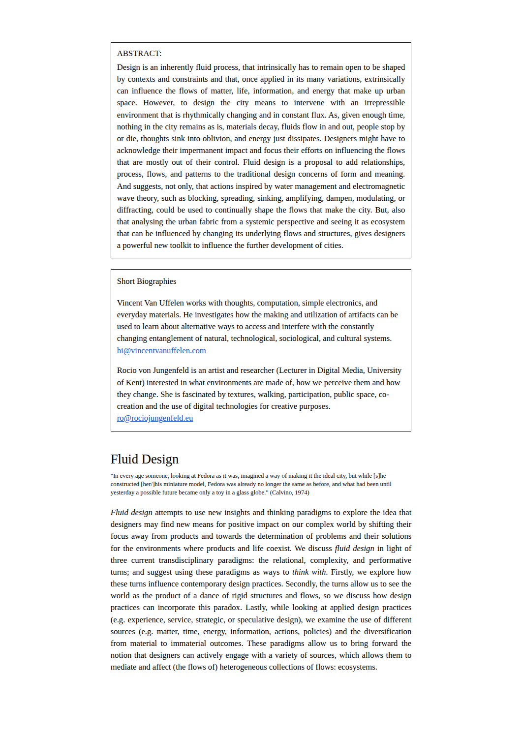ABSTRACT:
Design is an inherently fluid process, that intrinsically has to remain open to be shaped by contexts and constraints and that, once applied in its many variations, extrinsically can influence the flows of matter, life, information, and energy that make up urban space. However, to design the city means to intervene with an irrepressible environment that is rhythmically changing and in constant flux. As, given enough time, nothing in the city remains as is, materials decay, fluids flow in and out, people stop by or die, thoughts sink into oblivion, and energy just dissipates. Designers might have to acknowledge their impermanent impact and focus their efforts on influencing the flows that are mostly out of their control. Fluid design is a proposal to add relationships, process, flows, and patterns to the traditional design concerns of form and meaning. And suggests, not only, that actions inspired by water management and electromagnetic wave theory, such as blocking, spreading, sinking, amplifying, dampen, modulating, or diffracting, could be used to continually shape the flows that make the city. But, also that analysing the urban fabric from a systemic perspective and seeing it as ecosystem that can be influenced by changing its underlying flows and structures, gives designers a powerful new toolkit to influence the further development of cities.
Short Biographies
Vincent Van Uffelen works with thoughts, computation, simple electronics, and everyday materials. He investigates how the making and utilization of artifacts can be used to learn about alternative ways to access and interfere with the constantly changing entanglement of natural, technological, sociological, and cultural systems.
hi@vincentvanuffelen.com
Rocio von Jungenfeld is an artist and researcher (Lecturer in Digital Media, University of Kent) interested in what environments are made of, how we perceive them and how they change. She is fascinated by textures, walking, participation, public space, co-creation and the use of digital technologies for creative purposes.
ro@rociojungenfeld.eu
Fluid Design
"In every age someone, looking at Fedora as it was, imagined a way of making it the ideal city, but while [s]he constructed [her/]his miniature model, Fedora was already no longer the same as before, and what had been until yesterday a possible future became only a toy in a glass globe." (Calvino, 1974)
Fluid design attempts to use new insights and thinking paradigms to explore the idea that designers may find new means for positive impact on our complex world by shifting their focus away from products and towards the determination of problems and their solutions for the environments where products and life coexist. We discuss fluid design in light of three current transdisciplinary paradigms: the relational, complexity, and performative turns; and suggest using these paradigms as ways to think with. Firstly, we explore how these turns influence contemporary design practices. Secondly, the turns allow us to see the world as the product of a dance of rigid structures and flows, so we discuss how design practices can incorporate this paradox. Lastly, while looking at applied design practices (e.g. experience, service, strategic, or speculative design), we examine the use of different sources (e.g. matter, time, energy, information, actions, policies) and the diversification from material to immaterial outcomes. These paradigms allow us to bring forward the notion that designers can actively engage with a variety of sources, which allows them to mediate and affect (the flows of) heterogeneous collections of flows: ecosystems.